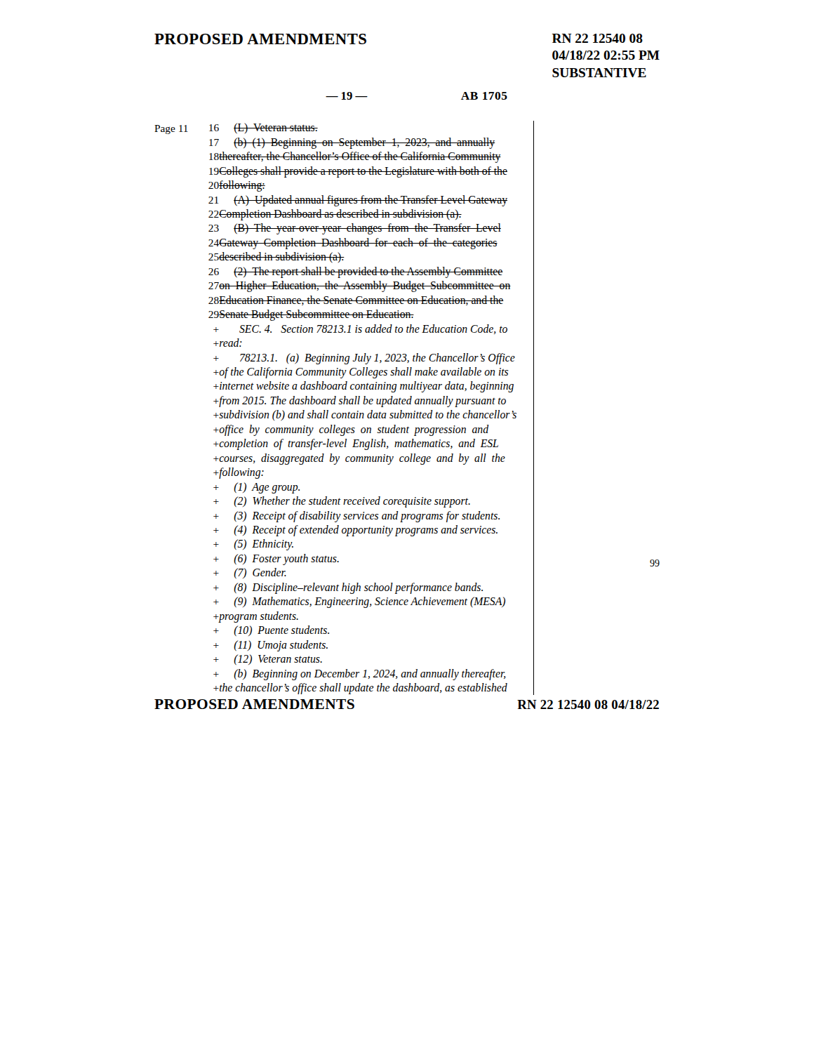PROPOSED AMENDMENTS
RN 22 12540 08
04/18/22 02:55 PM
SUBSTANTIVE
— 19 — AB 1705
Page 11
| 16 | (L) Veteran status. |
| 17 | (b) (1) Beginning on September 1, 2023, and annually |
| 18 | thereafter, the Chancellor’s Office of the California Community |
| 19 | Colleges shall provide a report to the Legislature with both of the |
| 20 | following: |
| 21 | (A) Updated annual figures from the Transfer Level Gateway |
| 22 | Completion Dashboard as described in subdivision (a). |
| 23 | (B) The year-over-year changes from the Transfer Level |
| 24 | Gateway Completion Dashboard for each of the categories |
| 25 | described in subdivision (a). |
| 26 | (2) The report shall be provided to the Assembly Committee |
| 27 | on Higher Education, the Assembly Budget Subcommittee on |
| 28 | Education Finance, the Senate Committee on Education, and the |
| 29 | Senate Budget Subcommittee on Education. |
| + | SEC. 4. Section 78213.1 is added to the Education Code, to |
| + | read: |
| + | 78213.1. (a) Beginning July 1, 2023, the Chancellor’s Office |
| + | of the California Community Colleges shall make available on its |
| + | internet website a dashboard containing multiyear data, beginning |
| + | from 2015. The dashboard shall be updated annually pursuant to |
| + | subdivision (b) and shall contain data submitted to the chancellor’s |
| + | office by community colleges on student progression and |
| + | completion of transfer-level English, mathematics, and ESL |
| + | courses, disaggregated by community college and by all the |
| + | following: |
| + | (1) Age group. |
| + | (2) Whether the student received corequisite support. |
| + | (3) Receipt of disability services and programs for students. |
| + | (4) Receipt of extended opportunity programs and services. |
| + | (5) Ethnicity. |
| + | (6) Foster youth status. |
| + | (7) Gender. |
| + | (8) Discipline–relevant high school performance bands. |
| + | (9) Mathematics, Engineering, Science Achievement (MESA) |
| + | program students. |
| + | (10) Puente students. |
| + | (11) Umoja students. |
| + | (12) Veteran status. |
| + | (b) Beginning on December 1, 2024, and annually thereafter, |
| + | the chancellor’s office shall update the dashboard, as established |
99
PROPOSED AMENDMENTS
RN 22 12540 08 04/18/22